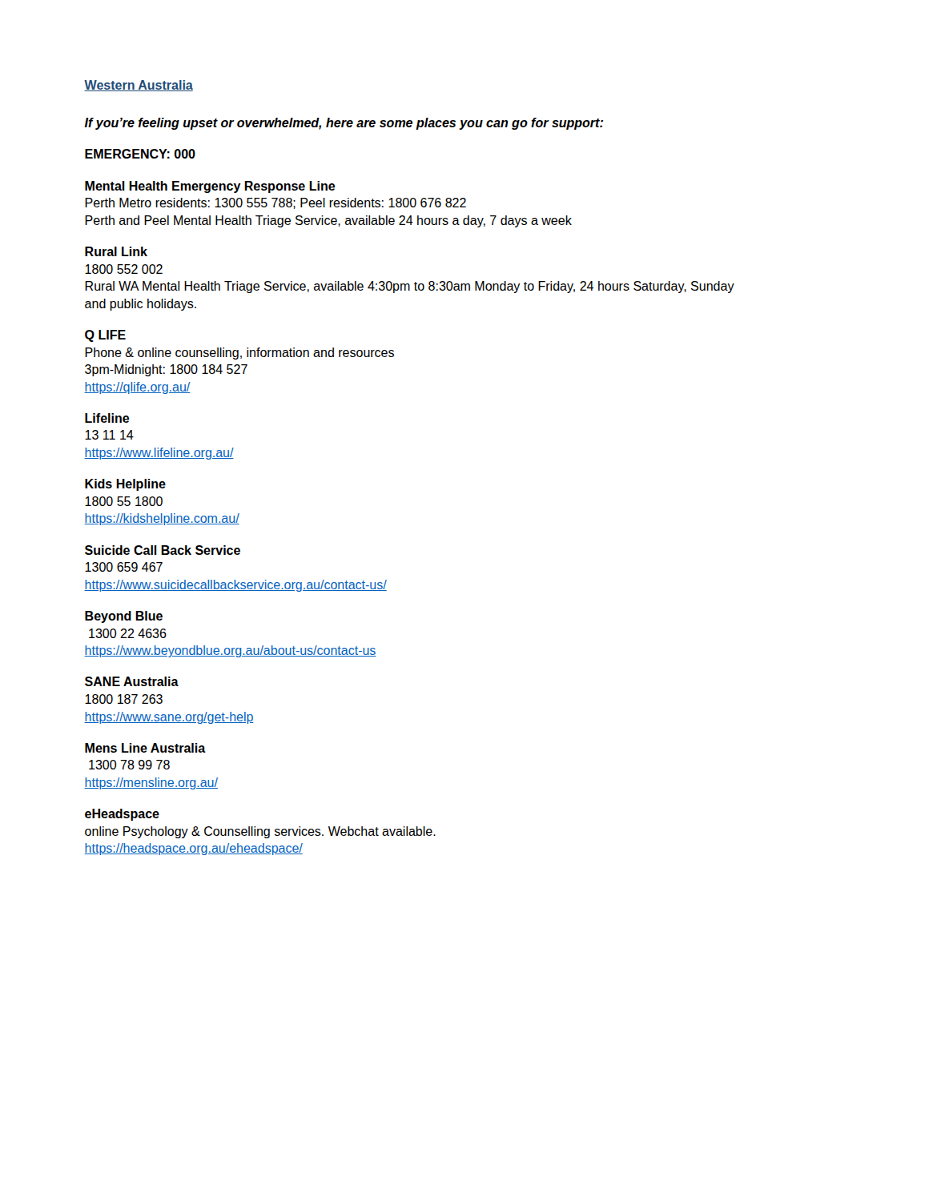Western Australia
If you’re feeling upset or overwhelmed, here are some places you can go for support:
EMERGENCY: 000
Mental Health Emergency Response Line
Perth Metro residents: 1300 555 788; Peel residents: 1800 676 822
Perth and Peel Mental Health Triage Service, available 24 hours a day, 7 days a week
Rural Link
1800 552 002
Rural WA Mental Health Triage Service, available 4:30pm to 8:30am Monday to Friday, 24 hours Saturday, Sunday and public holidays.
Q LIFE
Phone & online counselling, information and resources
3pm-Midnight: 1800 184 527
https://qlife.org.au/
Lifeline
13 11 14
https://www.lifeline.org.au/
Kids Helpline
1800 55 1800
https://kidshelpline.com.au/
Suicide Call Back Service
1300 659 467
https://www.suicidecallbackservice.org.au/contact-us/
Beyond Blue
1300 22 4636
https://www.beyondblue.org.au/about-us/contact-us
SANE Australia
1800 187 263
https://www.sane.org/get-help
Mens Line Australia
1300 78 99 78
https://mensline.org.au/
eHeadspace
online Psychology & Counselling services. Webchat available.
https://headspace.org.au/eheadspace/